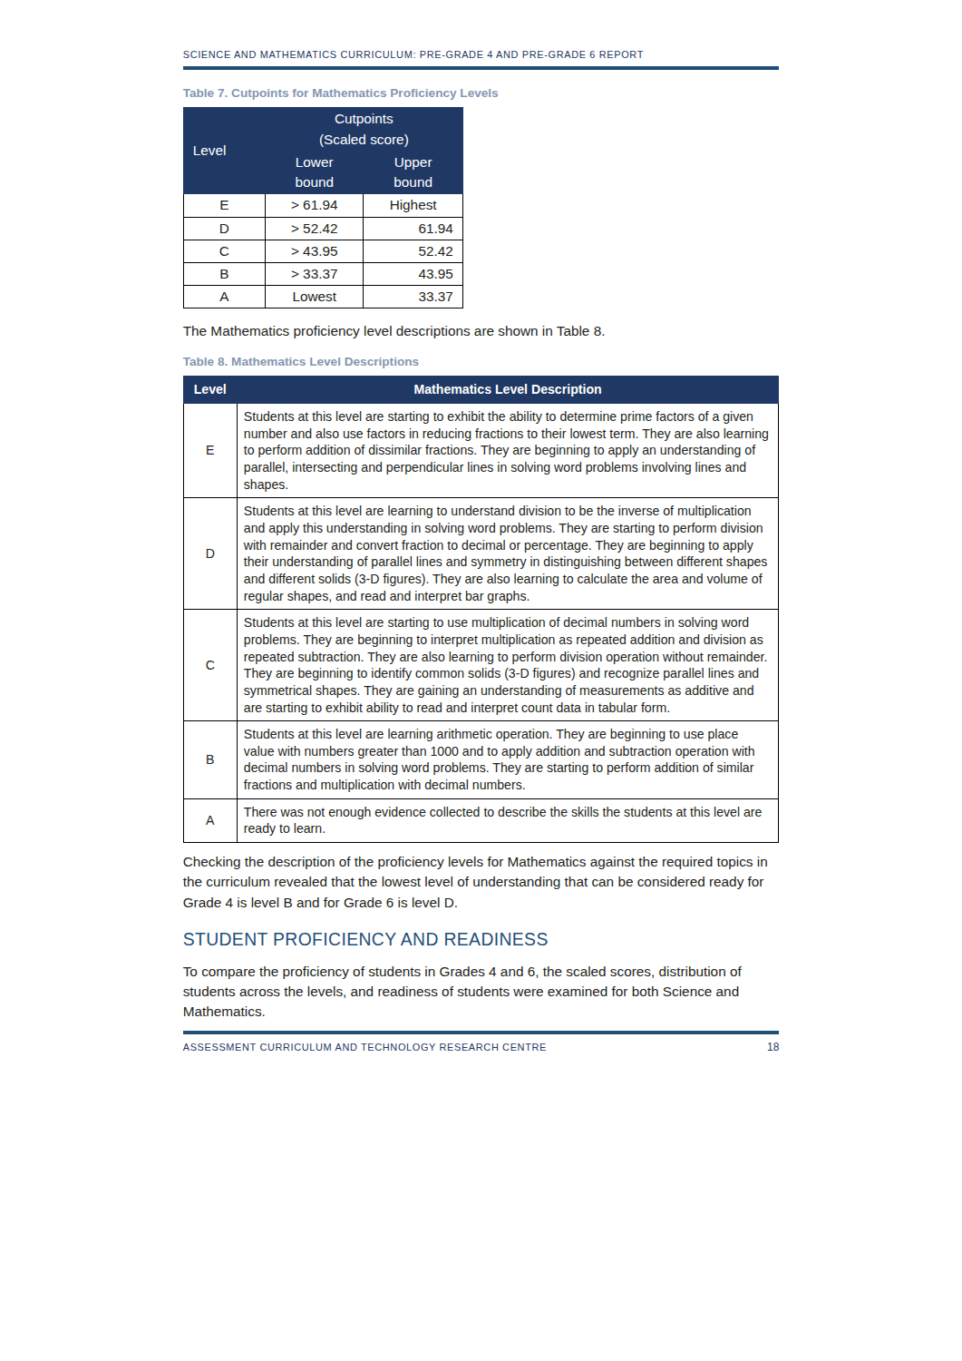Science and Mathematics Curriculum: Pre-Grade 4 and Pre-Grade 6 Report
Table 7. Cutpoints for Mathematics Proficiency Levels
| Level | Cutpoints (Scaled score) |
| --- | --- |
| Lower bound | Upper bound |
| E | > 61.94 | Highest |
| D | > 52.42 | 61.94 |
| C | > 43.95 | 52.42 |
| B | > 33.37 | 43.95 |
| A | Lowest | 33.37 |
The Mathematics proficiency level descriptions are shown in Table 8.
Table 8. Mathematics Level Descriptions
| Level | Mathematics Level Description |
| --- | --- |
| E | Students at this level are starting to exhibit the ability to determine prime factors of a given number and also use factors in reducing fractions to their lowest term. They are also learning to perform addition of dissimilar fractions. They are beginning to apply an understanding of parallel, intersecting and perpendicular lines in solving word problems involving lines and shapes. |
| D | Students at this level are learning to understand division to be the inverse of multiplication and apply this understanding in solving word problems. They are starting to perform division with remainder and convert fraction to decimal or percentage. They are beginning to apply their understanding of parallel lines and symmetry in distinguishing between different shapes and different solids (3-D figures). They are also learning to calculate the area and volume of regular shapes, and read and interpret bar graphs. |
| C | Students at this level are starting to use multiplication of decimal numbers in solving word problems. They are beginning to interpret multiplication as repeated addition and division as repeated subtraction. They are also learning to perform division operation without remainder. They are beginning to identify common solids (3-D figures) and recognize parallel lines and symmetrical shapes. They are gaining an understanding of measurements as additive and are starting to exhibit ability to read and interpret count data in tabular form. |
| B | Students at this level are learning arithmetic operation. They are beginning to use place value with numbers greater than 1000 and to apply addition and subtraction operation with decimal numbers in solving word problems. They are starting to perform addition of similar fractions and multiplication with decimal numbers. |
| A | There was not enough evidence collected to describe the skills the students at this level are ready to learn. |
Checking the description of the proficiency levels for Mathematics against the required topics in the curriculum revealed that the lowest level of understanding that can be considered ready for Grade 4 is level B and for Grade 6 is level D.
Student Proficiency and Readiness
To compare the proficiency of students in Grades 4 and 6, the scaled scores, distribution of students across the levels, and readiness of students were examined for both Science and Mathematics.
Assessment Curriculum and Technology Research Centre 18